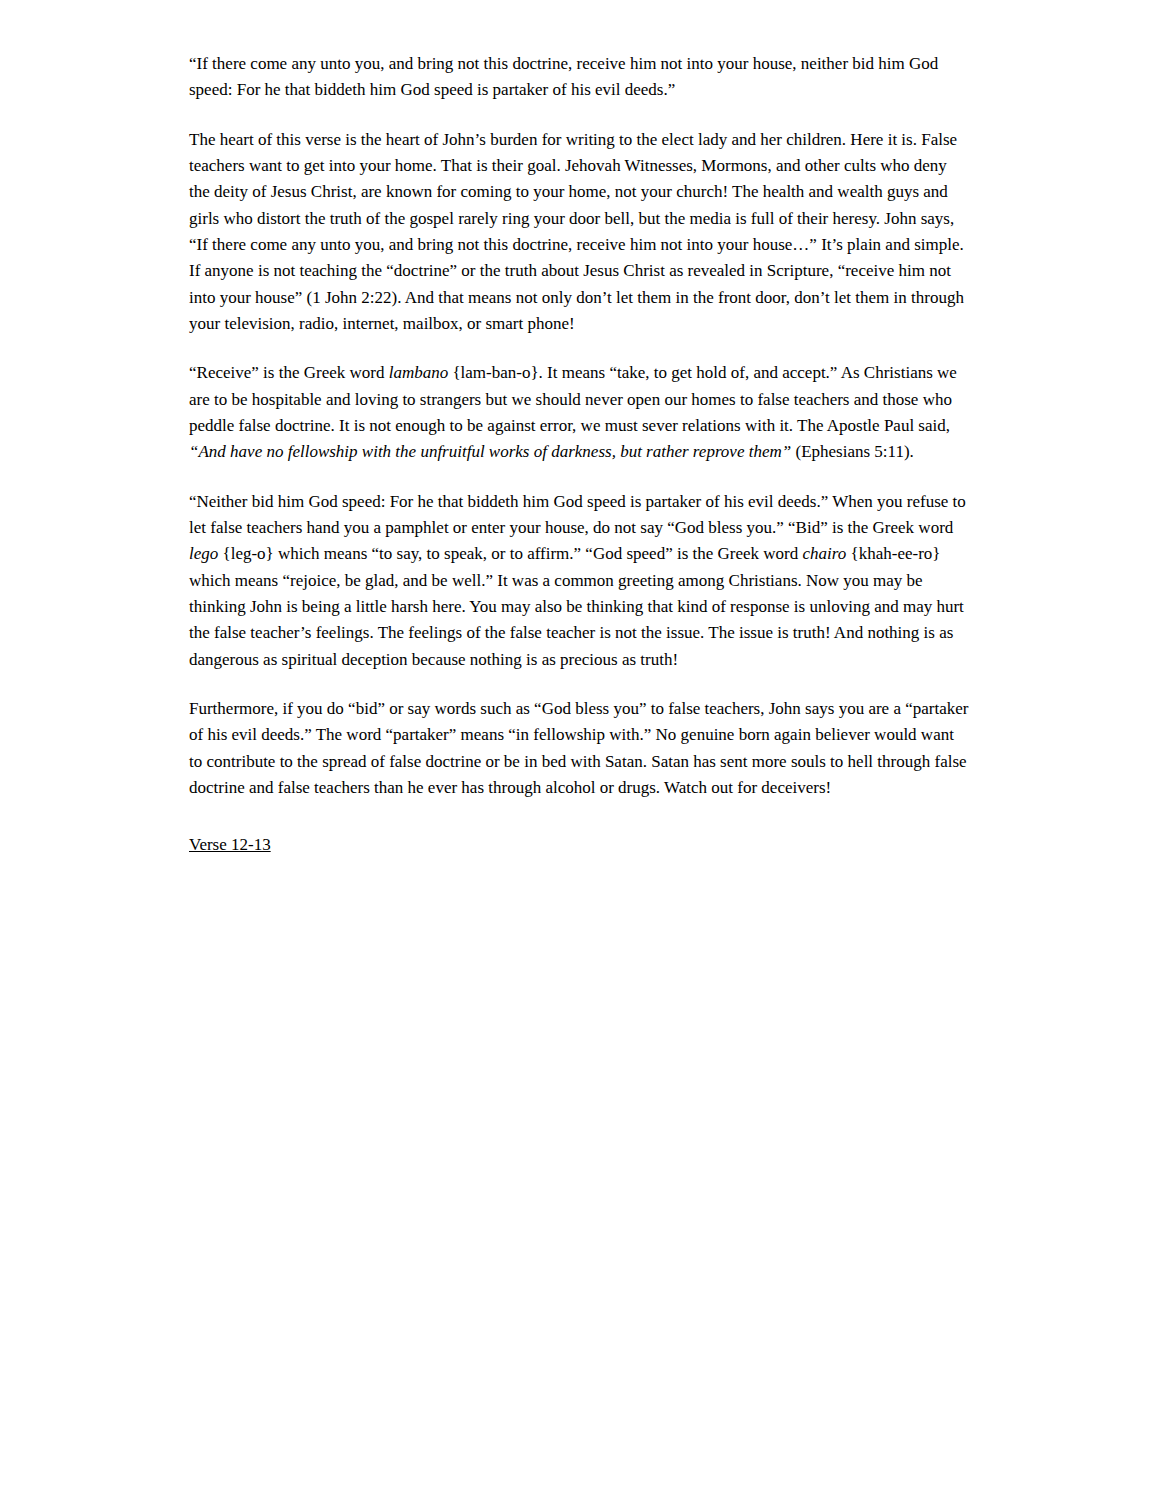“If there come any unto you, and bring not this doctrine, receive him not into your house, neither bid him God speed: For he that biddeth him God speed is partaker of his evil deeds.”
The heart of this verse is the heart of John’s burden for writing to the elect lady and her children. Here it is. False teachers want to get into your home. That is their goal. Jehovah Witnesses, Mormons, and other cults who deny the deity of Jesus Christ, are known for coming to your home, not your church! The health and wealth guys and girls who distort the truth of the gospel rarely ring your door bell, but the media is full of their heresy. John says, “If there come any unto you, and bring not this doctrine, receive him not into your house…” It’s plain and simple. If anyone is not teaching the “doctrine” or the truth about Jesus Christ as revealed in Scripture, “receive him not into your house” (1 John 2:22). And that means not only don’t let them in the front door, don’t let them in through your television, radio, internet, mailbox, or smart phone!
“Receive” is the Greek word lambano {lam-ban-o}. It means “take, to get hold of, and accept.” As Christians we are to be hospitable and loving to strangers but we should never open our homes to false teachers and those who peddle false doctrine. It is not enough to be against error, we must sever relations with it. The Apostle Paul said, “And have no fellowship with the unfruitful works of darkness, but rather reprove them” (Ephesians 5:11).
“Neither bid him God speed: For he that biddeth him God speed is partaker of his evil deeds.” When you refuse to let false teachers hand you a pamphlet or enter your house, do not say “God bless you.” “Bid” is the Greek word lego {leg-o} which means “to say, to speak, or to affirm.” “God speed” is the Greek word chairo {khah-ee-ro} which means “rejoice, be glad, and be well.” It was a common greeting among Christians. Now you may be thinking John is being a little harsh here. You may also be thinking that kind of response is unloving and may hurt the false teacher’s feelings. The feelings of the false teacher is not the issue. The issue is truth! And nothing is as dangerous as spiritual deception because nothing is as precious as truth!
Furthermore, if you do “bid” or say words such as “God bless you” to false teachers, John says you are a “partaker of his evil deeds.” The word “partaker” means “in fellowship with.” No genuine born again believer would want to contribute to the spread of false doctrine or be in bed with Satan. Satan has sent more souls to hell through false doctrine and false teachers than he ever has through alcohol or drugs. Watch out for deceivers!
Verse 12-13